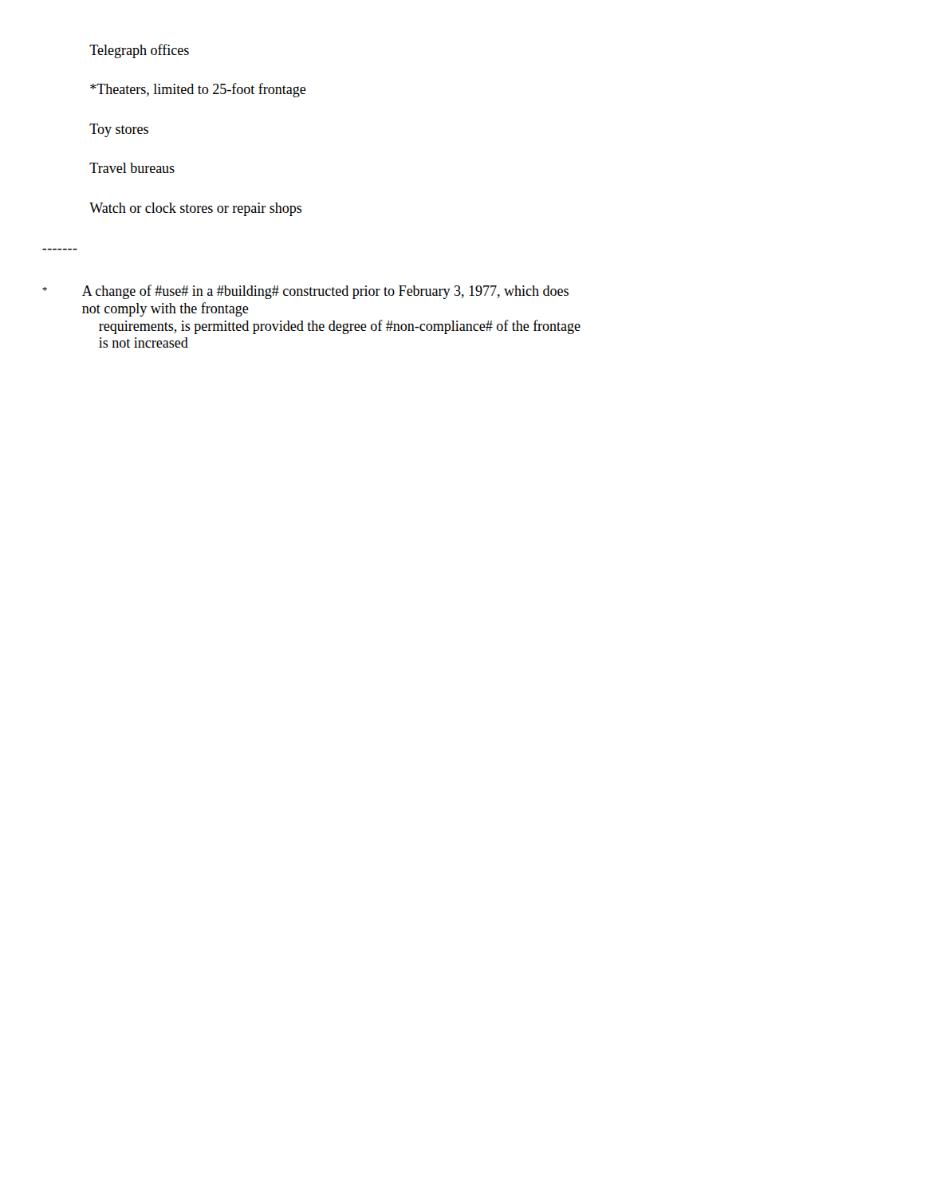Telegraph offices
*Theaters, limited to 25-foot frontage
Toy stores
Travel bureaus
Watch or clock stores or repair shops
-------
*
A change of #use# in a #building# constructed prior to February 3, 1977, which does not comply with the frontage requirements, is permitted provided the degree of #non-compliance# of the frontage is not increased